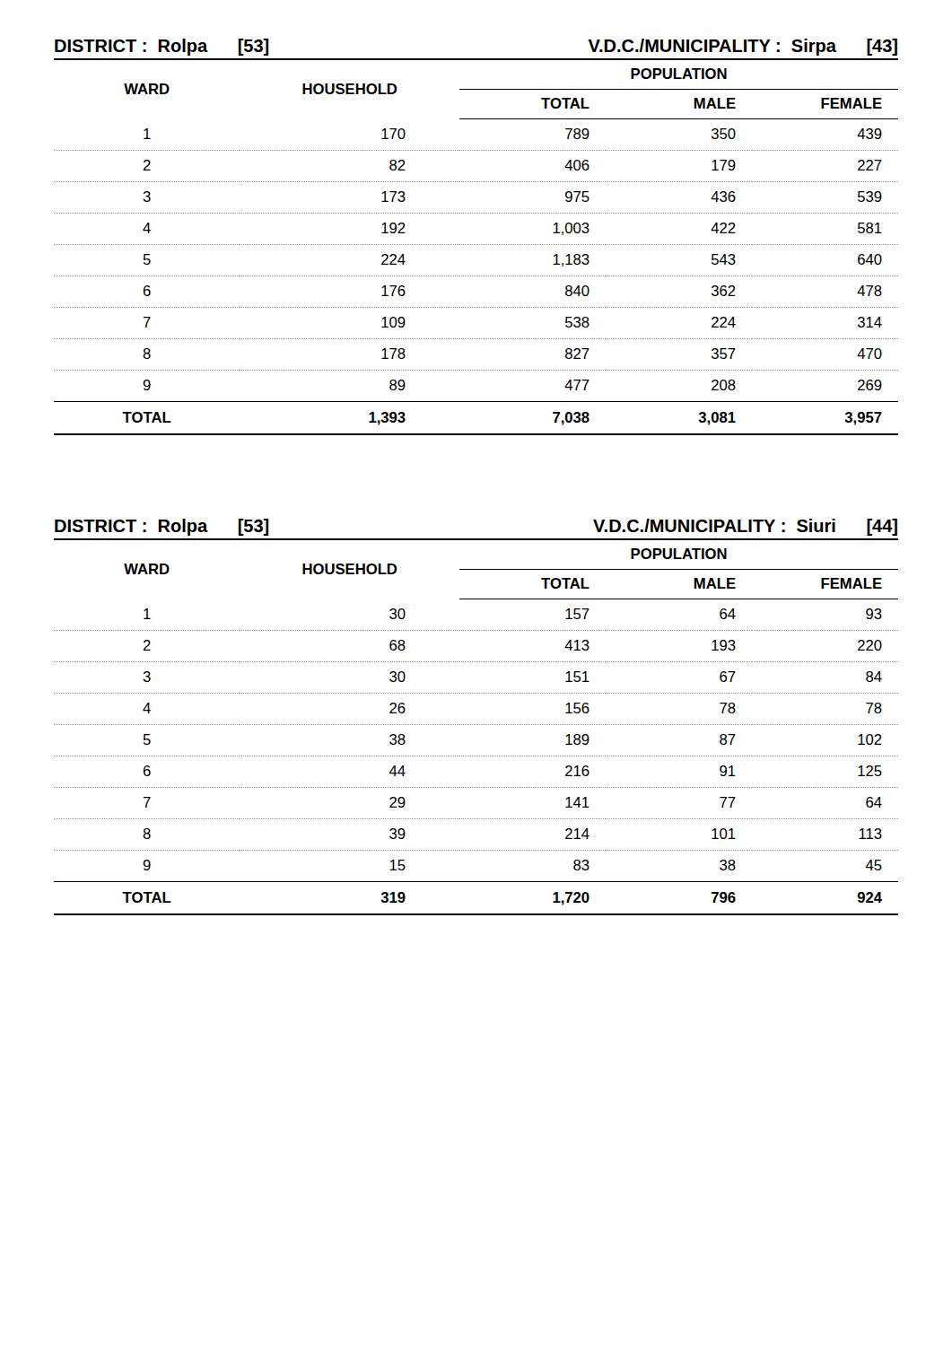DISTRICT : Rolpa [53] V.D.C./MUNICIPALITY : Sirpa [43]
| WARD | HOUSEHOLD | POPULATION |
| --- | --- | --- |
| TOTAL | MALE | FEMALE |
| 1 | 170 | 789 | 350 | 439 |
| 2 | 82 | 406 | 179 | 227 |
| 3 | 173 | 975 | 436 | 539 |
| 4 | 192 | 1,003 | 422 | 581 |
| 5 | 224 | 1,183 | 543 | 640 |
| 6 | 176 | 840 | 362 | 478 |
| 7 | 109 | 538 | 224 | 314 |
| 8 | 178 | 827 | 357 | 470 |
| 9 | 89 | 477 | 208 | 269 |
| TOTAL | 1,393 | 7,038 | 3,081 | 3,957 |
DISTRICT : Rolpa [53] V.D.C./MUNICIPALITY : Siuri [44]
| WARD | HOUSEHOLD | POPULATION |
| --- | --- | --- |
| TOTAL | MALE | FEMALE |
| 1 | 30 | 157 | 64 | 93 |
| 2 | 68 | 413 | 193 | 220 |
| 3 | 30 | 151 | 67 | 84 |
| 4 | 26 | 156 | 78 | 78 |
| 5 | 38 | 189 | 87 | 102 |
| 6 | 44 | 216 | 91 | 125 |
| 7 | 29 | 141 | 77 | 64 |
| 8 | 39 | 214 | 101 | 113 |
| 9 | 15 | 83 | 38 | 45 |
| TOTAL | 319 | 1,720 | 796 | 924 |